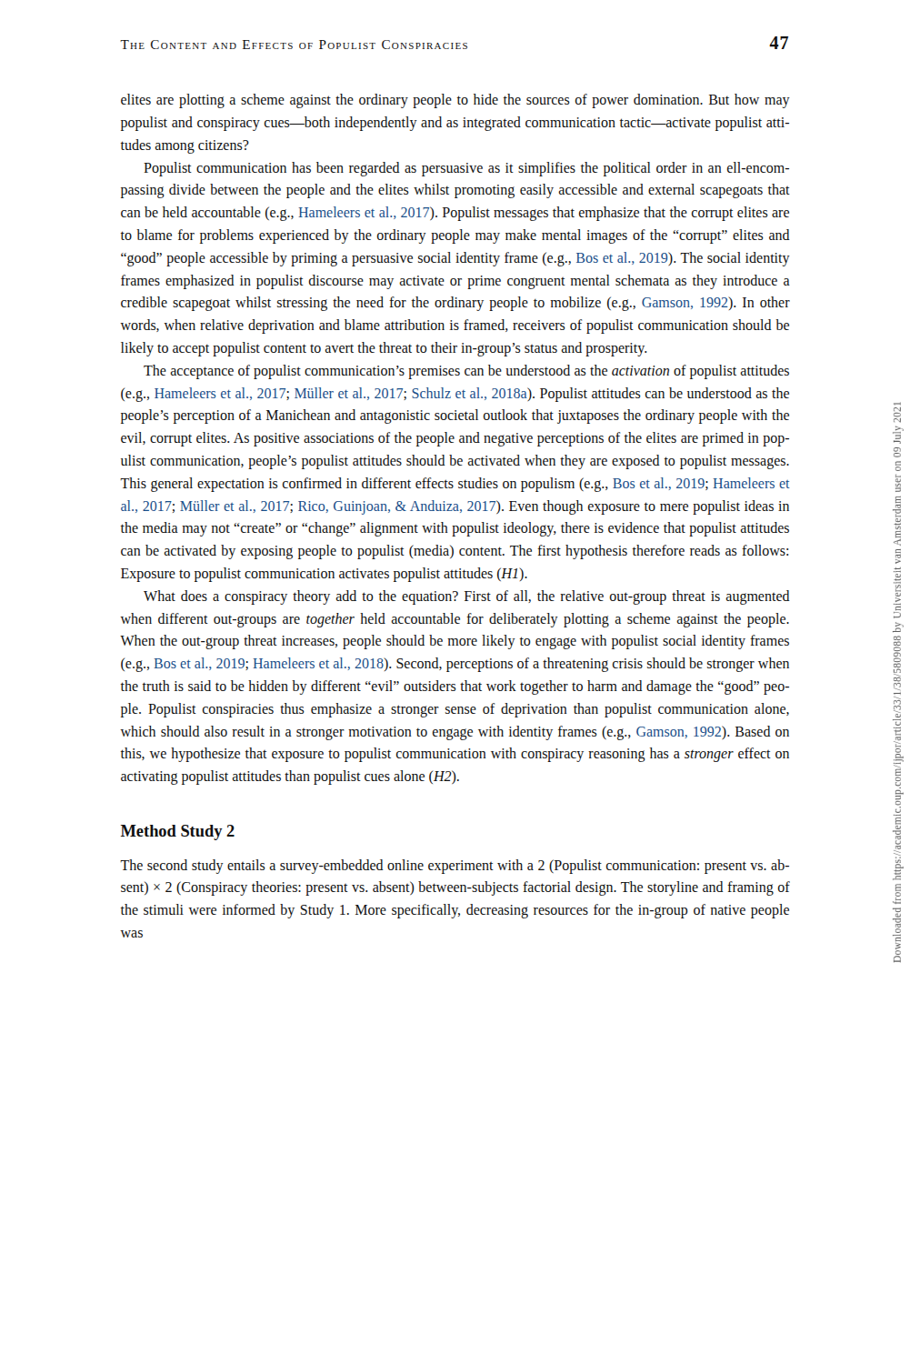Downloaded from https://academic.oup.com/ijpor/article/33/1/38/5809088 by Universiteit van Amsterdam user on 09 July 2021
The Content and Effects of Populist Conspiracies 47
elites are plotting a scheme against the ordinary people to hide the sources of power domination. But how may populist and conspiracy cues—both independently and as integrated communication tactic—activate populist attitudes among citizens?
Populist communication has been regarded as persuasive as it simplifies the political order in an ell-encompassing divide between the people and the elites whilst promoting easily accessible and external scapegoats that can be held accountable (e.g., Hameleers et al., 2017). Populist messages that emphasize that the corrupt elites are to blame for problems experienced by the ordinary people may make mental images of the “corrupt” elites and “good” people accessible by priming a persuasive social identity frame (e.g., Bos et al., 2019). The social identity frames emphasized in populist discourse may activate or prime congruent mental schemata as they introduce a credible scapegoat whilst stressing the need for the ordinary people to mobilize (e.g., Gamson, 1992). In other words, when relative deprivation and blame attribution is framed, receivers of populist communication should be likely to accept populist content to avert the threat to their in-group’s status and prosperity.
The acceptance of populist communication’s premises can be understood as the activation of populist attitudes (e.g., Hameleers et al., 2017; Müller et al., 2017; Schulz et al., 2018a). Populist attitudes can be understood as the people’s perception of a Manichean and antagonistic societal outlook that juxtaposes the ordinary people with the evil, corrupt elites. As positive associations of the people and negative perceptions of the elites are primed in populist communication, people’s populist attitudes should be activated when they are exposed to populist messages. This general expectation is confirmed in different effects studies on populism (e.g., Bos et al., 2019; Hameleers et al., 2017; Müller et al., 2017; Rico, Guinjoan, & Anduiza, 2017). Even though exposure to mere populist ideas in the media may not “create” or “change” alignment with populist ideology, there is evidence that populist attitudes can be activated by exposing people to populist (media) content. The first hypothesis therefore reads as follows: Exposure to populist communication activates populist attitudes (H1).
What does a conspiracy theory add to the equation? First of all, the relative out-group threat is augmented when different out-groups are together held accountable for deliberately plotting a scheme against the people. When the out-group threat increases, people should be more likely to engage with populist social identity frames (e.g., Bos et al., 2019; Hameleers et al., 2018). Second, perceptions of a threatening crisis should be stronger when the truth is said to be hidden by different “evil” outsiders that work together to harm and damage the “good” people. Populist conspiracies thus emphasize a stronger sense of deprivation than populist communication alone, which should also result in a stronger motivation to engage with identity frames (e.g., Gamson, 1992). Based on this, we hypothesize that exposure to populist communication with conspiracy reasoning has a stronger effect on activating populist attitudes than populist cues alone (H2).
Method Study 2
The second study entails a survey-embedded online experiment with a 2 (Populist communication: present vs. absent) × 2 (Conspiracy theories: present vs. absent) between-subjects factorial design. The storyline and framing of the stimuli were informed by Study 1. More specifically, decreasing resources for the in-group of native people was